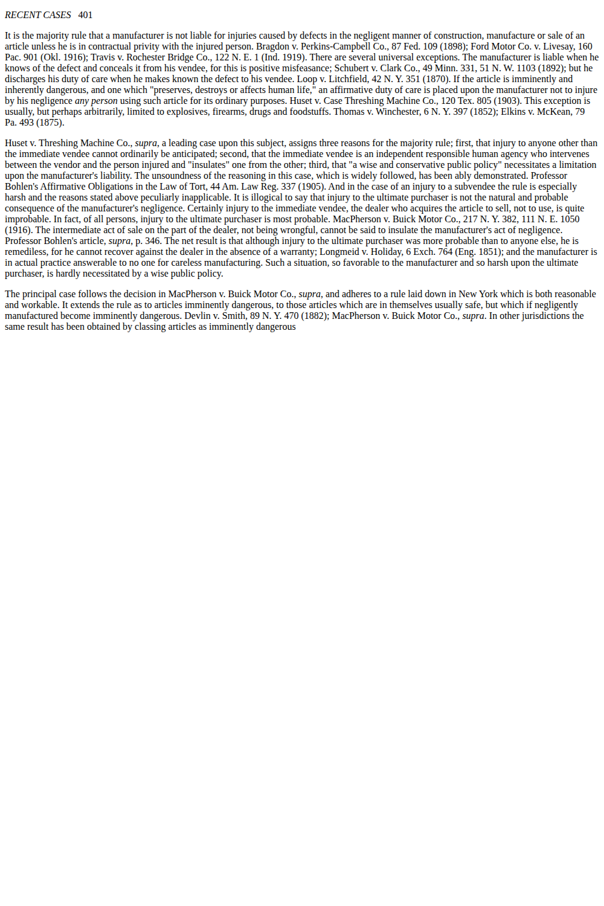RECENT CASES 401
It is the majority rule that a manufacturer is not liable for injuries caused by defects in the negligent manner of construction, manufacture or sale of an article unless he is in contractual privity with the injured person. Bragdon v. Perkins-Campbell Co., 87 Fed. 109 (1898); Ford Motor Co. v. Livesay, 160 Pac. 901 (Okl. 1916); Travis v. Rochester Bridge Co., 122 N. E. 1 (Ind. 1919). There are several universal exceptions. The manufacturer is liable when he knows of the defect and conceals it from his vendee, for this is positive misfeasance; Schubert v. Clark Co., 49 Minn. 331, 51 N. W. 1103 (1892); but he discharges his duty of care when he makes known the defect to his vendee. Loop v. Litchfield, 42 N. Y. 351 (1870). If the article is imminently and inherently dangerous, and one which "preserves, destroys or affects human life," an affirmative duty of care is placed upon the manufacturer not to injure by his negligence any person using such article for its ordinary purposes. Huset v. Case Threshing Machine Co., 120 Tex. 805 (1903). This exception is usually, but perhaps arbitrarily, limited to explosives, firearms, drugs and foodstuffs. Thomas v. Winchester, 6 N. Y. 397 (1852); Elkins v. McKean, 79 Pa. 493 (1875).
Huset v. Threshing Machine Co., supra, a leading case upon this subject, assigns three reasons for the majority rule; first, that injury to anyone other than the immediate vendee cannot ordinarily be anticipated; second, that the immediate vendee is an independent responsible human agency who intervenes between the vendor and the person injured and "insulates" one from the other; third, that "a wise and conservative public policy" necessitates a limitation upon the manufacturer's liability. The unsoundness of the reasoning in this case, which is widely followed, has been ably demonstrated. Professor Bohlen's Affirmative Obligations in the Law of Tort, 44 Am. Law Reg. 337 (1905). And in the case of an injury to a subvendee the rule is especially harsh and the reasons stated above peculiarly inapplicable. It is illogical to say that injury to the ultimate purchaser is not the natural and probable consequence of the manufacturer's negligence. Certainly injury to the immediate vendee, the dealer who acquires the article to sell, not to use, is quite improbable. In fact, of all persons, injury to the ultimate purchaser is most probable. MacPherson v. Buick Motor Co., 217 N. Y. 382, 111 N. E. 1050 (1916). The intermediate act of sale on the part of the dealer, not being wrongful, cannot be said to insulate the manufacturer's act of negligence. Professor Bohlen's article, supra, p. 346. The net result is that although injury to the ultimate purchaser was more probable than to anyone else, he is remediless, for he cannot recover against the dealer in the absence of a warranty; Longmeid v. Holiday, 6 Exch. 764 (Eng. 1851); and the manufacturer is in actual practice answerable to no one for careless manufacturing. Such a situation, so favorable to the manufacturer and so harsh upon the ultimate purchaser, is hardly necessitated by a wise public policy.
The principal case follows the decision in MacPherson v. Buick Motor Co., supra, and adheres to a rule laid down in New York which is both reasonable and workable. It extends the rule as to articles imminently dangerous, to those articles which are in themselves usually safe, but which if negligently manufactured become imminently dangerous. Devlin v. Smith, 89 N. Y. 470 (1882); MacPherson v. Buick Motor Co., supra. In other jurisdictions the same result has been obtained by classing articles as imminently dangerous